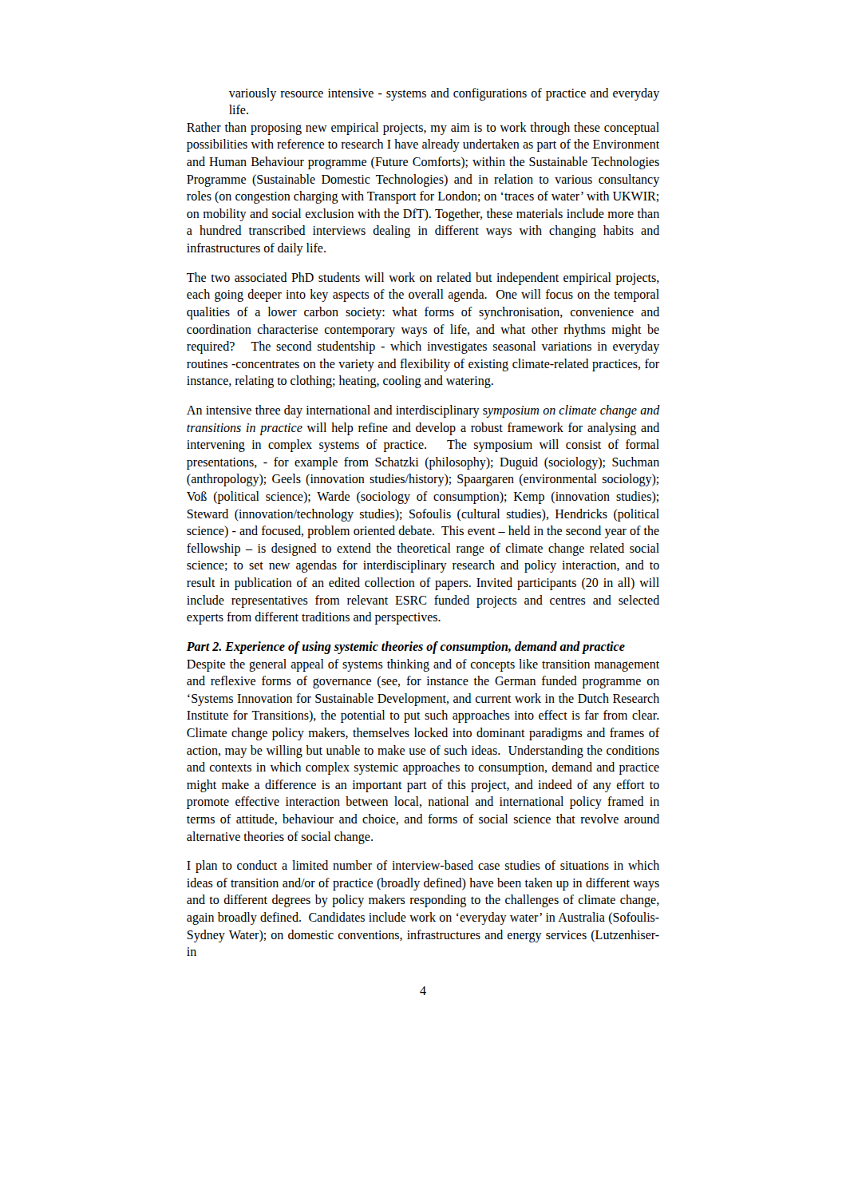variously resource intensive - systems and configurations of practice and everyday life.
Rather than proposing new empirical projects, my aim is to work through these conceptual possibilities with reference to research I have already undertaken as part of the Environment and Human Behaviour programme (Future Comforts); within the Sustainable Technologies Programme (Sustainable Domestic Technologies) and in relation to various consultancy roles (on congestion charging with Transport for London; on ‘traces of water’ with UKWIR; on mobility and social exclusion with the DfT). Together, these materials include more than a hundred transcribed interviews dealing in different ways with changing habits and infrastructures of daily life.
The two associated PhD students will work on related but independent empirical projects, each going deeper into key aspects of the overall agenda. One will focus on the temporal qualities of a lower carbon society: what forms of synchronisation, convenience and coordination characterise contemporary ways of life, and what other rhythms might be required? The second studentship - which investigates seasonal variations in everyday routines -concentrates on the variety and flexibility of existing climate-related practices, for instance, relating to clothing; heating, cooling and watering.
An intensive three day international and interdisciplinary symposium on climate change and transitions in practice will help refine and develop a robust framework for analysing and intervening in complex systems of practice. The symposium will consist of formal presentations, - for example from Schatzki (philosophy); Duguid (sociology); Suchman (anthropology); Geels (innovation studies/history); Spaargaren (environmental sociology); Voß (political science); Warde (sociology of consumption); Kemp (innovation studies); Steward (innovation/technology studies); Sofoulis (cultural studies), Hendricks (political science) - and focused, problem oriented debate. This event – held in the second year of the fellowship – is designed to extend the theoretical range of climate change related social science; to set new agendas for interdisciplinary research and policy interaction, and to result in publication of an edited collection of papers. Invited participants (20 in all) will include representatives from relevant ESRC funded projects and centres and selected experts from different traditions and perspectives.
Part 2. Experience of using systemic theories of consumption, demand and practice
Despite the general appeal of systems thinking and of concepts like transition management and reflexive forms of governance (see, for instance the German funded programme on ‘Systems Innovation for Sustainable Development, and current work in the Dutch Research Institute for Transitions), the potential to put such approaches into effect is far from clear. Climate change policy makers, themselves locked into dominant paradigms and frames of action, may be willing but unable to make use of such ideas. Understanding the conditions and contexts in which complex systemic approaches to consumption, demand and practice might make a difference is an important part of this project, and indeed of any effort to promote effective interaction between local, national and international policy framed in terms of attitude, behaviour and choice, and forms of social science that revolve around alternative theories of social change.
I plan to conduct a limited number of interview-based case studies of situations in which ideas of transition and/or of practice (broadly defined) have been taken up in different ways and to different degrees by policy makers responding to the challenges of climate change, again broadly defined. Candidates include work on ‘everyday water’ in Australia (Sofoulis-Sydney Water); on domestic conventions, infrastructures and energy services (Lutzenhiser- in
4